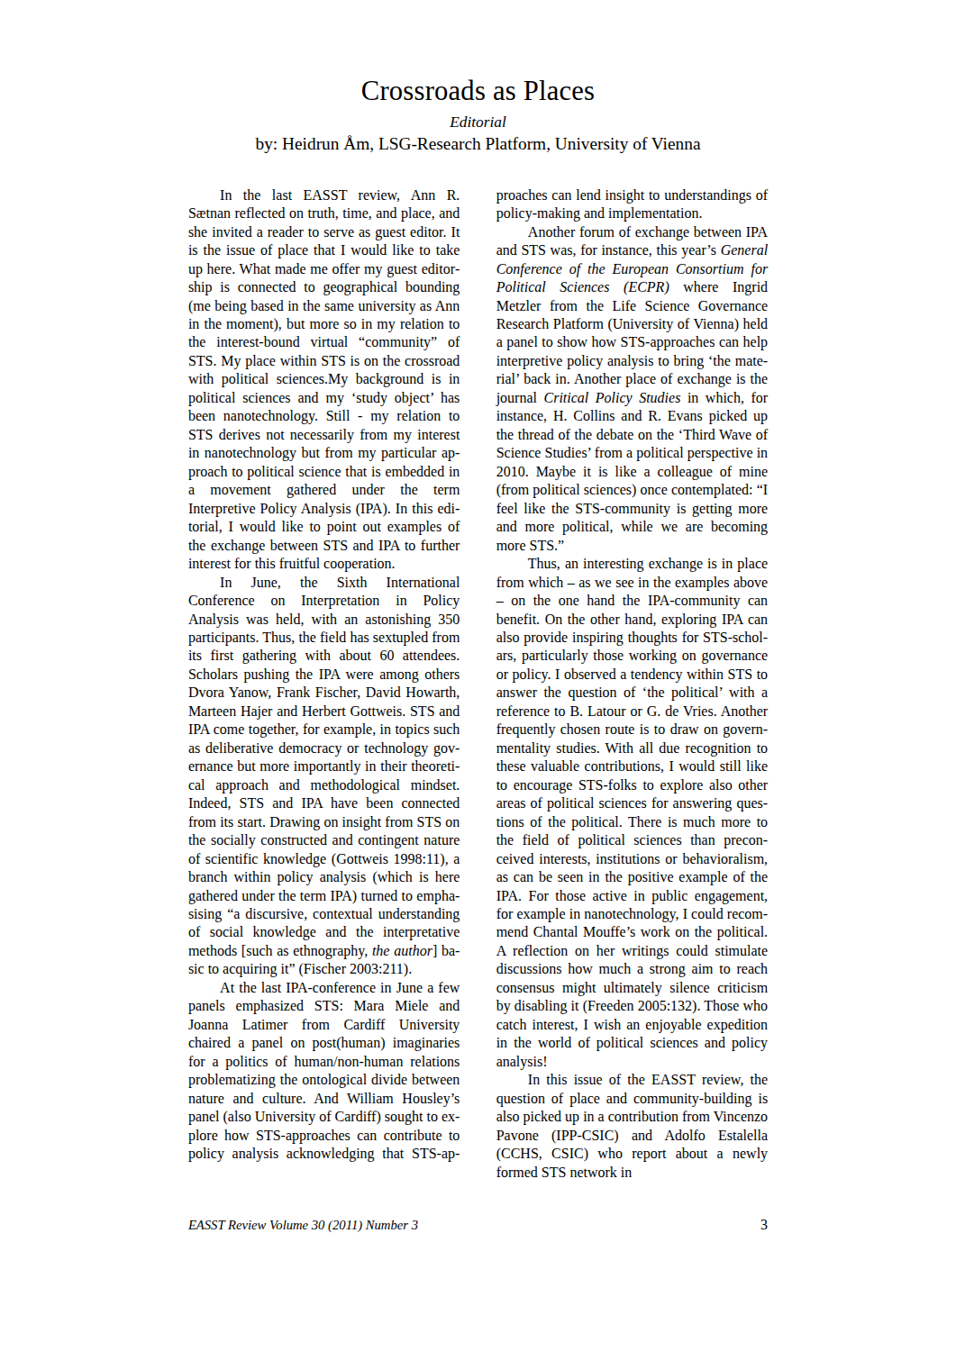Crossroads as Places
Editorial
by: Heidrun Åm, LSG-Research Platform, University of Vienna
In the last EASST review, Ann R. Sætnan reflected on truth, time, and place, and she invited a reader to serve as guest editor. It is the issue of place that I would like to take up here. What made me offer my guest editorship is connected to geographical bounding (me being based in the same university as Ann in the moment), but more so in my relation to the interest-bound virtual “community” of STS. My place within STS is on the crossroad with political sciences.My background is in political sciences and my ‘study object’ has been nanotechnology. Still - my relation to STS derives not necessarily from my interest in nanotechnology but from my particular approach to political science that is embedded in a movement gathered under the term Interpretive Policy Analysis (IPA). In this editorial, I would like to point out examples of the exchange between STS and IPA to further interest for this fruitful cooperation.
In June, the Sixth International Conference on Interpretation in Policy Analysis was held, with an astonishing 350 participants. Thus, the field has sextupled from its first gathering with about 60 attendees. Scholars pushing the IPA were among others Dvora Yanow, Frank Fischer, David Howarth, Marteen Hajer and Herbert Gottweis. STS and IPA come together, for example, in topics such as deliberative democracy or technology governance but more importantly in their theoretical approach and methodological mindset. Indeed, STS and IPA have been connected from its start. Drawing on insight from STS on the socially constructed and contingent nature of scientific knowledge (Gottweis 1998:11), a branch within policy analysis (which is here gathered under the term IPA) turned to emphasising “a discursive, contextual understanding of social knowledge and the interpretative methods [such as ethnography, the author] basic to acquiring it” (Fischer 2003:211).
At the last IPA-conference in June a few panels emphasized STS: Mara Miele and Joanna Latimer from Cardiff University chaired a panel on post(human) imaginaries for a politics of human/non-human relations problematizing the ontological divide between nature and culture. And William Housley’s panel (also University of Cardiff) sought to explore how STS-approaches can contribute to policy analysis acknowledging that STS-approaches can lend insight to understandings of policy-making and implementation.
Another forum of exchange between IPA and STS was, for instance, this year’s General Conference of the European Consortium for Political Sciences (ECPR) where Ingrid Metzler from the Life Science Governance Research Platform (University of Vienna) held a panel to show how STS-approaches can help interpretive policy analysis to bring ‘the material’ back in. Another place of exchange is the journal Critical Policy Studies in which, for instance, H. Collins and R. Evans picked up the thread of the debate on the ‘Third Wave of Science Studies’ from a political perspective in 2010. Maybe it is like a colleague of mine (from political sciences) once contemplated: “I feel like the STS-community is getting more and more political, while we are becoming more STS.”
Thus, an interesting exchange is in place from which – as we see in the examples above – on the one hand the IPA-community can benefit. On the other hand, exploring IPA can also provide inspiring thoughts for STS-scholars, particularly those working on governance or policy. I observed a tendency within STS to answer the question of ‘the political’ with a reference to B. Latour or G. de Vries. Another frequently chosen route is to draw on governmentality studies. With all due recognition to these valuable contributions, I would still like to encourage STS-folks to explore also other areas of political sciences for answering questions of the political. There is much more to the field of political sciences than preconceived interests, institutions or behavioralism, as can be seen in the positive example of the IPA. For those active in public engagement, for example in nanotechnology, I could recommend Chantal Mouffe’s work on the political. A reflection on her writings could stimulate discussions how much a strong aim to reach consensus might ultimately silence criticism by disabling it (Freeden 2005:132). Those who catch interest, I wish an enjoyable expedition in the world of political sciences and policy analysis!
In this issue of the EASST review, the question of place and community-building is also picked up in a contribution from Vincenzo Pavone (IPP-CSIC) and Adolfo Estalella (CCHS, CSIC) who report about a newly formed STS network in
EASST Review Volume 30 (2011) Number 3 3